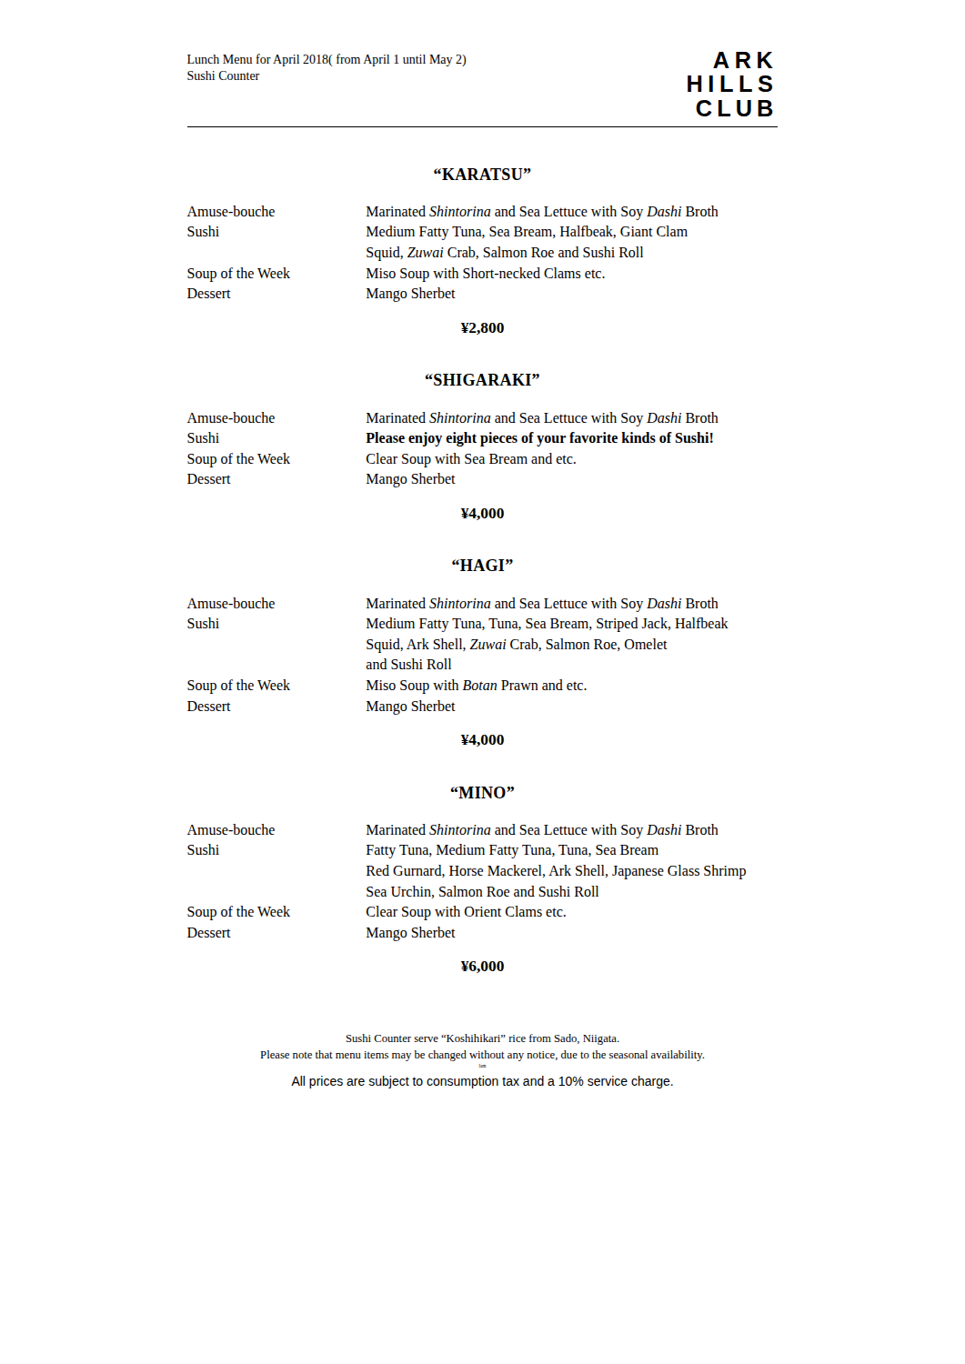Lunch Menu for April 2018( from April 1 until May 2)
Sushi Counter
ARK HILLS CLUB
“KARATSU”
| Amuse-bouche | Marinated Shintorina and Sea Lettuce with Soy Dashi Broth |
| Sushi | Medium Fatty Tuna, Sea Bream, Halfbeak, Giant Clam |
| | Squid, Zuwai Crab, Salmon Roe and Sushi Roll |
| Soup of the Week | Miso Soup with Short-necked Clams etc. |
| Dessert | Mango Sherbet |
¥2,800
“SHIGARAKI”
| Amuse-bouche | Marinated Shintorina and Sea Lettuce with Soy Dashi Broth |
| Sushi | Please enjoy eight pieces of your favorite kinds of Sushi! |
| Soup of the Week | Clear Soup with Sea Bream and etc. |
| Dessert | Mango Sherbet |
¥4,000
“HAGI”
| Amuse-bouche | Marinated Shintorina and Sea Lettuce with Soy Dashi Broth |
| Sushi | Medium Fatty Tuna, Tuna, Sea Bream, Striped Jack, Halfbeak |
| | Squid, Ark Shell, Zuwai Crab, Salmon Roe, Omelet |
| | and Sushi Roll |
| Soup of the Week | Miso Soup with Botan Prawn and etc. |
| Dessert | Mango Sherbet |
¥4,000
“MINO”
| Amuse-bouche | Marinated Shintorina and Sea Lettuce with Soy Dashi Broth |
| Sushi | Fatty Tuna, Medium Fatty Tuna, Tuna, Sea Bream |
| | Red Gurnard, Horse Mackerel, Ark Shell, Japanese Glass Shrimp |
| | Sea Urchin, Salmon Roe and Sushi Roll |
| Soup of the Week | Clear Soup with Orient Clams etc. |
| Dessert | Mango Sherbet |
¥6,000
Sushi Counter serve “Koshihikari” rice from Sado, Niigata.
Please note that menu items may be changed without any notice, due to the seasonal availability.
lam
All prices are subject to consumption tax and a 10% service charge.